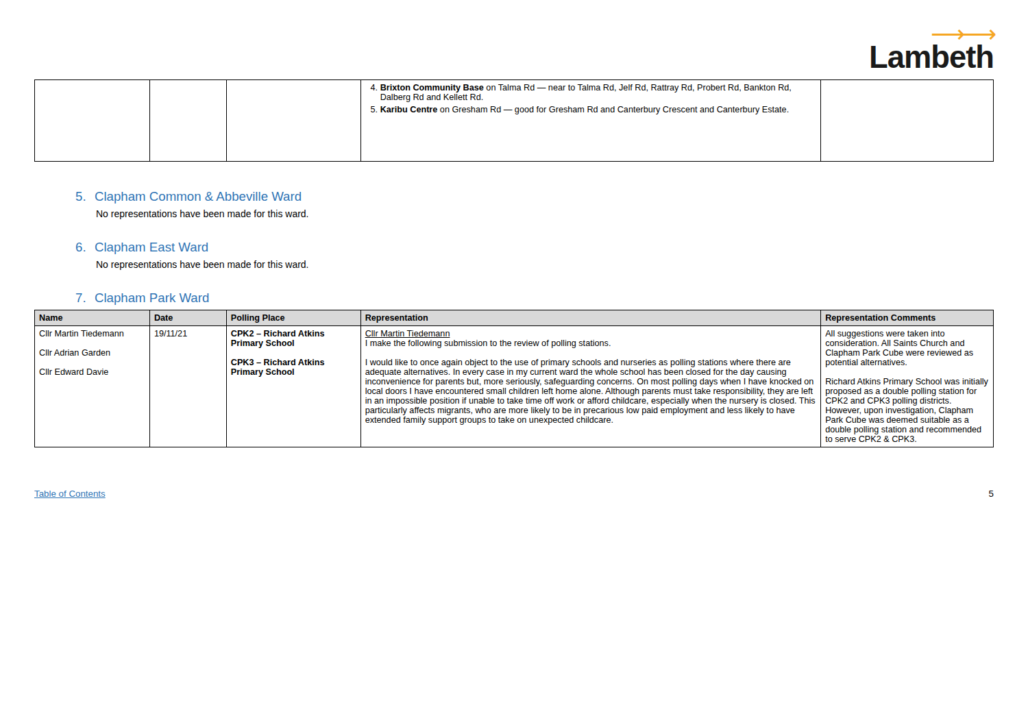⟶⟶
Lambeth
| | | | Brixton Community Base on Talma Rd — near to Talma Rd, Jelf Rd, Rattray Rd, Probert Rd, Bankton Rd, Dalberg Rd and Kellett Rd. Karibu Centre on Gresham Rd — good for Gresham Rd and Canterbury Crescent and Canterbury Estate. | |
5. Clapham Common & Abbeville Ward
No representations have been made for this ward.
6. Clapham East Ward
No representations have been made for this ward.
7. Clapham Park Ward
| Name | Date | Polling Place | Representation | Representation Comments |
| --- | --- | --- | --- | --- |
| Cllr Martin Tiedemann Cllr Adrian Garden Cllr Edward Davie | 19/11/21 | CPK2 – Richard Atkins Primary School CPK3 – Richard Atkins Primary School | Cllr Martin Tiedemann I make the following submission to the review of polling stations. I would like to once again object to the use of primary schools and nurseries as polling stations where there are adequate alternatives. In every case in my current ward the whole school has been closed for the day causing inconvenience for parents but, more seriously, safeguarding concerns. On most polling days when I have knocked on local doors I have encountered small children left home alone. Although parents must take responsibility, they are left in an impossible position if unable to take time off work or afford childcare, especially when the nursery is closed. This particularly affects migrants, who are more likely to be in precarious low paid employment and less likely to have extended family support groups to take on unexpected childcare. | All suggestions were taken into consideration. All Saints Church and Clapham Park Cube were reviewed as potential alternatives. Richard Atkins Primary School was initially proposed as a double polling station for CPK2 and CPK3 polling districts. However, upon investigation, Clapham Park Cube was deemed suitable as a double polling station and recommended to serve CPK2 & CPK3. |
Table of Contents 5